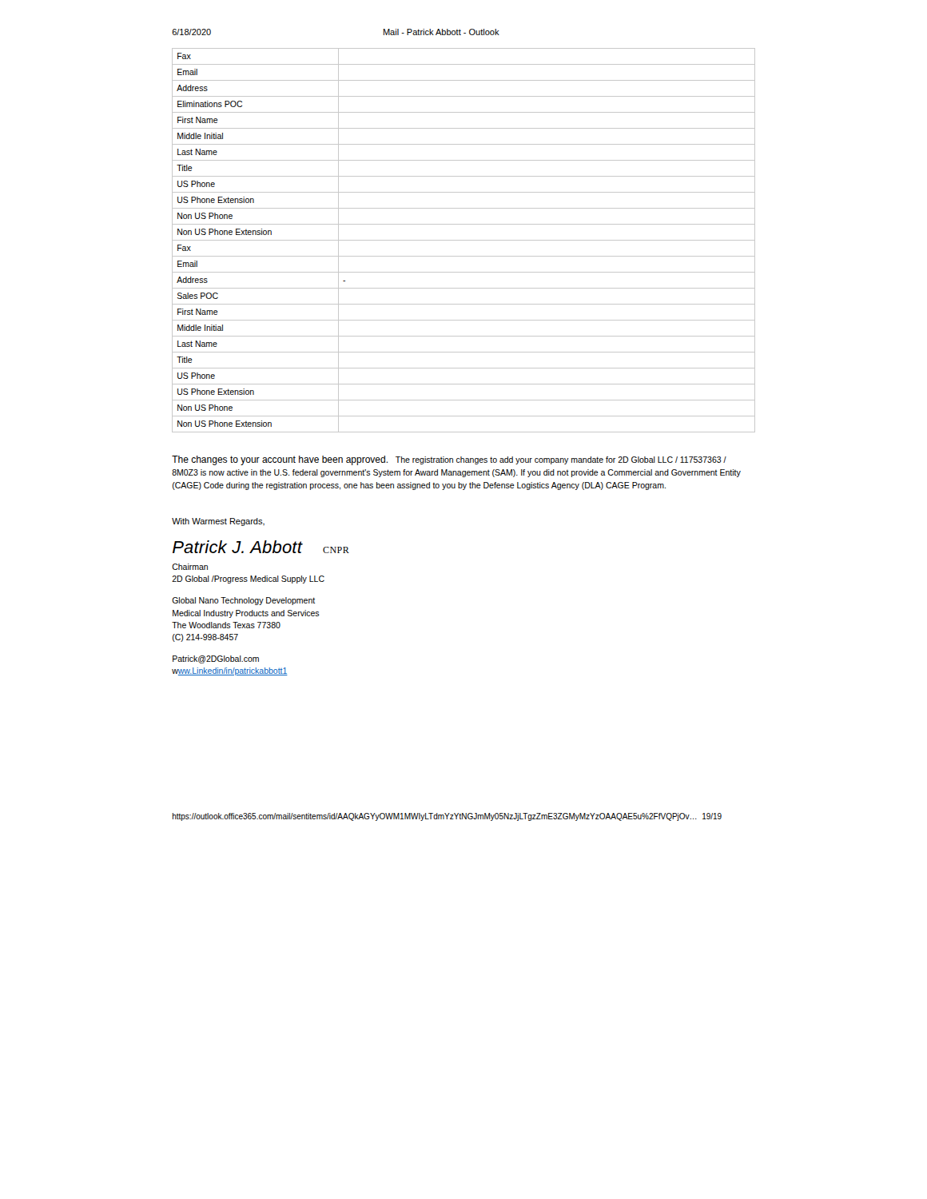6/18/2020
Mail - Patrick Abbott - Outlook
| Fax | |
| Email | |
| Address | |
| Eliminations POC | |
| First Name | |
| Middle Initial | |
| Last Name | |
| Title | |
| US Phone | |
| US Phone Extension | |
| Non US Phone | |
| Non US Phone Extension | |
| Fax | |
| Email | |
| Address | - |
| Sales POC | |
| First Name | |
| Middle Initial | |
| Last Name | |
| Title | |
| US Phone | |
| US Phone Extension | |
| Non US Phone | |
| Non US Phone Extension | |
The changes to your account have been approved. The registration changes to add your company mandate for 2D Global LLC / 117537363 / 8M0Z3 is now active in the U.S. federal government's System for Award Management (SAM). If you did not provide a Commercial and Government Entity (CAGE) Code during the registration process, one has been assigned to you by the Defense Logistics Agency (DLA) CAGE Program.
With Warmest Regards,
Patrick J. Abbott CNPR
Chairman
2D Global /Progress Medical Supply LLC
Global Nano Technology Development
Medical Industry Products and Services
The Woodlands Texas 77380
(C) 214-998-8457
Patrick@2DGlobal.com
www.Linkedin/in/patrickabbott1
https://outlook.office365.com/mail/sentitems/id/AAQkAGYyOWM1MWIyLTdmYzYtNGJmMy05NzJjLTgzZmE3ZGMyMzYzOAAQAE5u%2FfVQPjOv… 19/19